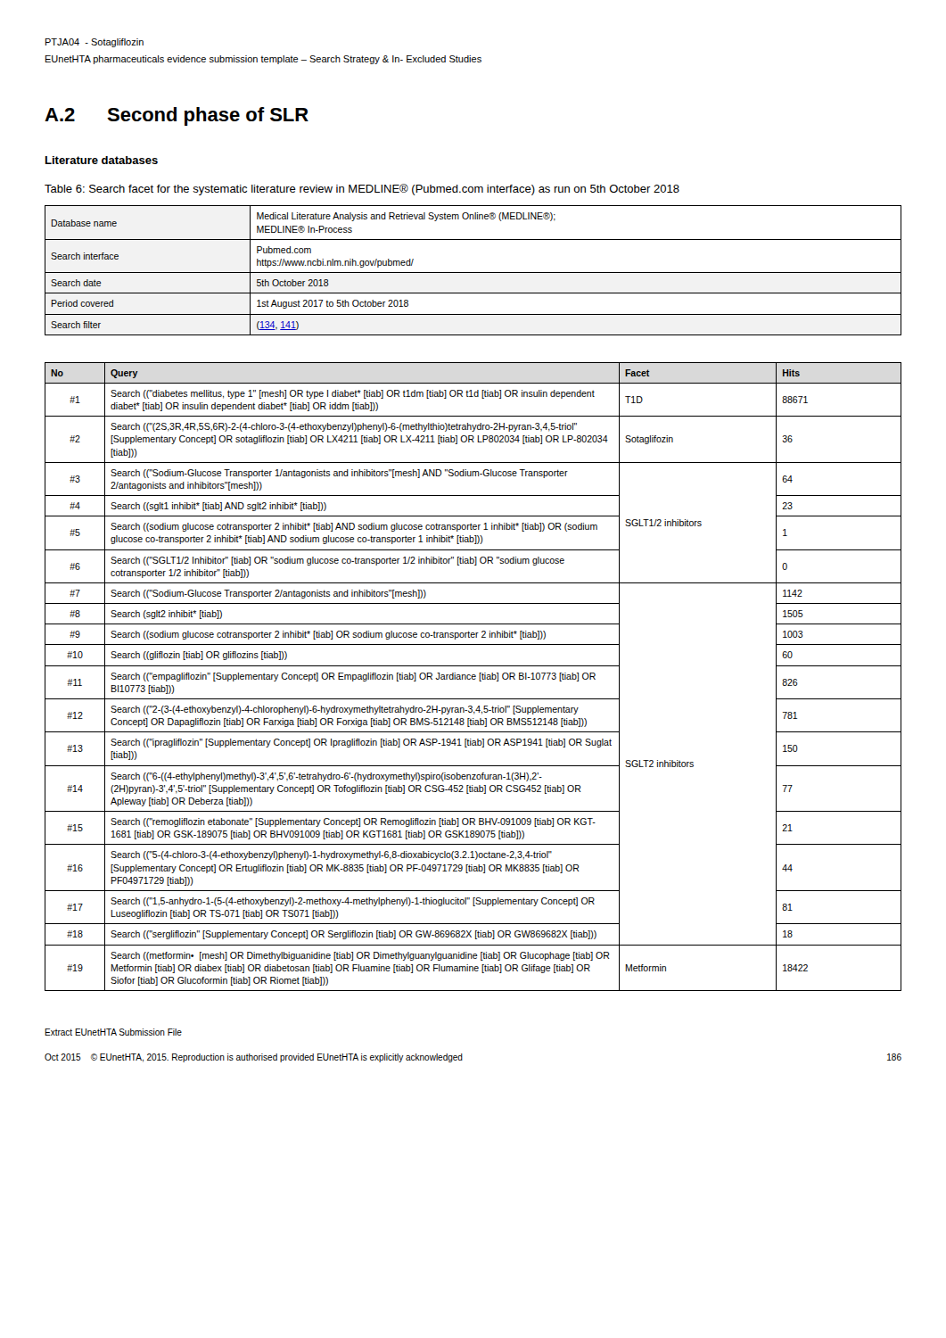PTJA04 - Sotagliflozin
EUnetHTA pharmaceuticals evidence submission template – Search Strategy & In- Excluded Studies
A.2 Second phase of SLR
Literature databases
Table 6: Search facet for the systematic literature review in MEDLINE® (Pubmed.com interface) as run on 5th October 2018
| Database name | Medical Literature Analysis and Retrieval System Online® (MEDLINE®); MEDLINE® In-Process |
| Search interface | Pubmed.com https://www.ncbi.nlm.nih.gov/pubmed/ |
| Search date | 5th October 2018 |
| Period covered | 1st August 2017 to 5th October 2018 |
| Search filter | ( 134 , 141 ) |
| No | Query | Facet | Hits |
| --- | --- | --- | --- |
| #1 | Search (("diabetes mellitus, type 1" [mesh] OR type I diabet* [tiab] OR t1dm [tiab] OR t1d [tiab] OR insulin dependent diabet* [tiab] OR insulin dependent diabet* [tiab] OR iddm [tiab])) | T1D | 88671 |
| #2 | Search (("(2S,3R,4R,5S,6R)-2-(4-chloro-3-(4-ethoxybenzyl)phenyl)-6-(methylthio)tetrahydro-2H-pyran-3,4,5-triol" [Supplementary Concept] OR sotagliflozin [tiab] OR LX4211 [tiab] OR LX-4211 [tiab] OR LP802034 [tiab] OR LP-802034 [tiab])) | Sotaglifozin | 36 |
| #3 | Search (("Sodium-Glucose Transporter 1/antagonists and inhibitors"[mesh] AND "Sodium-Glucose Transporter 2/antagonists and inhibitors"[mesh])) | SGLT1/2 inhibitors | 64 |
| #4 | Search ((sglt1 inhibit* [tiab] AND sglt2 inhibit* [tiab])) | 23 |
| #5 | Search ((sodium glucose cotransporter 2 inhibit* [tiab] AND sodium glucose cotransporter 1 inhibit* [tiab]) OR (sodium glucose co-transporter 2 inhibit* [tiab] AND sodium glucose co-transporter 1 inhibit* [tiab])) | 1 |
| #6 | Search (("SGLT1/2 Inhibitor" [tiab] OR "sodium glucose co-transporter 1/2 inhibitor" [tiab] OR "sodium glucose cotransporter 1/2 inhibitor" [tiab])) | 0 |
| #7 | Search (("Sodium-Glucose Transporter 2/antagonists and inhibitors"[mesh])) | SGLT2 inhibitors | 1142 |
| #8 | Search (sglt2 inhibit* [tiab]) | 1505 |
| #9 | Search ((sodium glucose cotransporter 2 inhibit* [tiab] OR sodium glucose co-transporter 2 inhibit* [tiab])) | 1003 |
| #10 | Search ((gliflozin [tiab] OR gliflozins [tiab])) | 60 |
| #11 | Search (("empagliflozin" [Supplementary Concept] OR Empagliflozin [tiab] OR Jardiance [tiab] OR BI-10773 [tiab] OR BI10773 [tiab])) | 826 |
| #12 | Search (("2-(3-(4-ethoxybenzyl)-4-chlorophenyl)-6-hydroxymethyltetrahydro-2H-pyran-3,4,5-triol" [Supplementary Concept] OR Dapagliflozin [tiab] OR Farxiga [tiab] OR Forxiga [tiab] OR BMS-512148 [tiab] OR BMS512148 [tiab])) | 781 |
| #13 | Search (("ipragliflozin" [Supplementary Concept] OR Ipragliflozin [tiab] OR ASP-1941 [tiab] OR ASP1941 [tiab] OR Suglat [tiab])) | 150 |
| #14 | Search (("6-((4-ethylphenyl)methyl)-3',4',5',6'-tetrahydro-6'-(hydroxymethyl)spiro(isobenzofuran-1(3H),2'-(2H)pyran)-3',4',5'-triol" [Supplementary Concept] OR Tofogliflozin [tiab] OR CSG-452 [tiab] OR CSG452 [tiab] OR Apleway [tiab] OR Deberza [tiab])) | 77 |
| #15 | Search (("remogliflozin etabonate" [Supplementary Concept] OR Remogliflozin [tiab] OR BHV-091009 [tiab] OR KGT-1681 [tiab] OR GSK-189075 [tiab] OR BHV091009 [tiab] OR KGT1681 [tiab] OR GSK189075 [tiab])) | 21 |
| #16 | Search (("5-(4-chloro-3-(4-ethoxybenzyl)phenyl)-1-hydroxymethyl-6,8-dioxabicyclo(3.2.1)octane-2,3,4-triol" [Supplementary Concept] OR Ertugliflozin [tiab] OR MK-8835 [tiab] OR PF-04971729 [tiab] OR MK8835 [tiab] OR PF04971729 [tiab])) | 44 |
| #17 | Search (("1,5-anhydro-1-(5-(4-ethoxybenzyl)-2-methoxy-4-methylphenyl)-1-thioglucitol" [Supplementary Concept] OR Luseogliflozin [tiab] OR TS-071 [tiab] OR TS071 [tiab])) | 81 |
| #18 | Search (("sergliflozin" [Supplementary Concept] OR Sergliflozin [tiab] OR GW-869682X [tiab] OR GW869682X [tiab])) | 18 |
| #19 | Search ((metformin• [mesh] OR Dimethylbiguanidine [tiab] OR Dimethylguanylguanidine [tiab] OR Glucophage [tiab] OR Metformin [tiab] OR diabex [tiab] OR diabetosan [tiab] OR Fluamine [tiab] OR Flumamine [tiab] OR Glifage [tiab] OR Siofor [tiab] OR Glucoformin [tiab] OR Riomet [tiab])) | Metformin | 18422 |
Extract EUnetHTA Submission File
Oct 2015 © EUnetHTA, 2015. Reproduction is authorised provided EUnetHTA is explicitly acknowledged 186